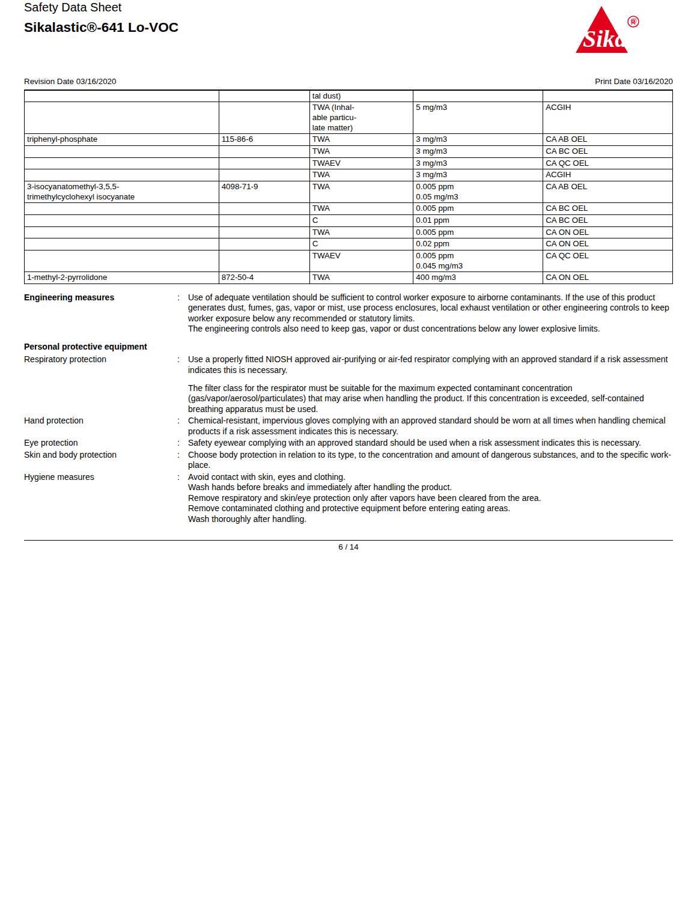Safety Data Sheet
Sikalastic®-641 Lo-VOC
® R Sika
Revision Date 03/16/2020 Print Date 03/16/2020
| | | tal dust) | | |
| | | TWA (Inhal- able particu- late matter) | 5 mg/m3 | ACGIH |
| triphenyl-phosphate | 115-86-6 | TWA | 3 mg/m3 | CA AB OEL |
| | | TWA | 3 mg/m3 | CA BC OEL |
| | | TWAEV | 3 mg/m3 | CA QC OEL |
| | | TWA | 3 mg/m3 | ACGIH |
| 3-isocyanatomethyl-3,5,5- trimethylcyclohexyl isocyanate | 4098-71-9 | TWA | 0.005 ppm 0.05 mg/m3 | CA AB OEL |
| | | TWA | 0.005 ppm | CA BC OEL |
| | | C | 0.01 ppm | CA BC OEL |
| | | TWA | 0.005 ppm | CA ON OEL |
| | | C | 0.02 ppm | CA ON OEL |
| | | TWAEV | 0.005 ppm 0.045 mg/m3 | CA QC OEL |
| 1-methyl-2-pyrrolidone | 872-50-4 | TWA | 400 mg/m3 | CA ON OEL |
Engineering measures
:
Use of adequate ventilation should be sufficient to control worker exposure to airborne contaminants. If the use of this product generates dust, fumes, gas, vapor or mist, use process enclosures, local exhaust ventilation or other engineering controls to keep worker exposure below any recommended or statutory limits.
The engineering controls also need to keep gas, vapor or dust concentrations below any lower explosive limits.
Personal protective equipment
Respiratory protection
:
Use a properly fitted NIOSH approved air-purifying or air-fed respirator complying with an approved standard if a risk assessment indicates this is necessary.
The filter class for the respirator must be suitable for the maximum expected contaminant concentration (gas/vapor/aerosol/particulates) that may arise when handling the product. If this concentration is exceeded, self-contained breathing apparatus must be used.
Hand protection
:
Chemical-resistant, impervious gloves complying with an approved standard should be worn at all times when handling chemical products if a risk assessment indicates this is necessary.
Eye protection
:
Safety eyewear complying with an approved standard should be used when a risk assessment indicates this is necessary.
Skin and body protection
:
Choose body protection in relation to its type, to the concentration and amount of dangerous substances, and to the specific work-place.
Hygiene measures
:
Avoid contact with skin, eyes and clothing.
Wash hands before breaks and immediately after handling the product.
Remove respiratory and skin/eye protection only after vapors have been cleared from the area.
Remove contaminated clothing and protective equipment before entering eating areas.
Wash thoroughly after handling.
6 / 14